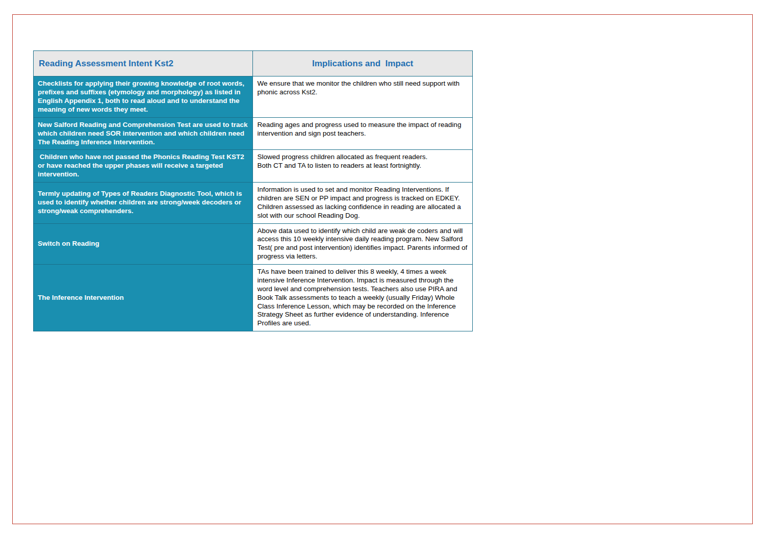| Reading Assessment Intent Kst2 | Implications and Impact |
| --- | --- |
| Checklists for applying their growing knowledge of root words, prefixes and suffixes (etymology and morphology) as listed in English Appendix 1, both to read aloud and to understand the meaning of new words they meet. | We ensure that we monitor the children who still need support with phonic across Kst2. |
| New Salford Reading and Comprehension Test are used to track which children need SOR intervention and which children need The Reading Inference Intervention. | Reading ages and progress used to measure the impact of reading intervention and sign post teachers. |
| Children who have not passed the Phonics Reading Test KST2 or have reached the upper phases will receive a targeted intervention. | Slowed progress children allocated as frequent readers. Both CT and TA to listen to readers at least fortnightly. |
| Termly updating of Types of Readers Diagnostic Tool, which is used to identify whether children are strong/week decoders or strong/weak comprehenders. | Information is used to set and monitor Reading Interventions. If children are SEN or PP impact and progress is tracked on EDKEY. Children assessed as lacking confidence in reading are allocated a slot with our school Reading Dog. |
| Switch on Reading | Above data used to identify which child are weak de coders and will access this 10 weekly intensive daily reading program. New Salford Test( pre and post intervention) identifies impact. Parents informed of progress via letters. |
| The Inference Intervention | TAs have been trained to deliver this 8 weekly, 4 times a week intensive Inference Intervention. Impact is measured through the word level and comprehension tests. Teachers also use PIRA and Book Talk assessments to teach a weekly (usually Friday) Whole Class Inference Lesson, which may be recorded on the Inference Strategy Sheet as further evidence of understanding. Inference Profiles are used. |